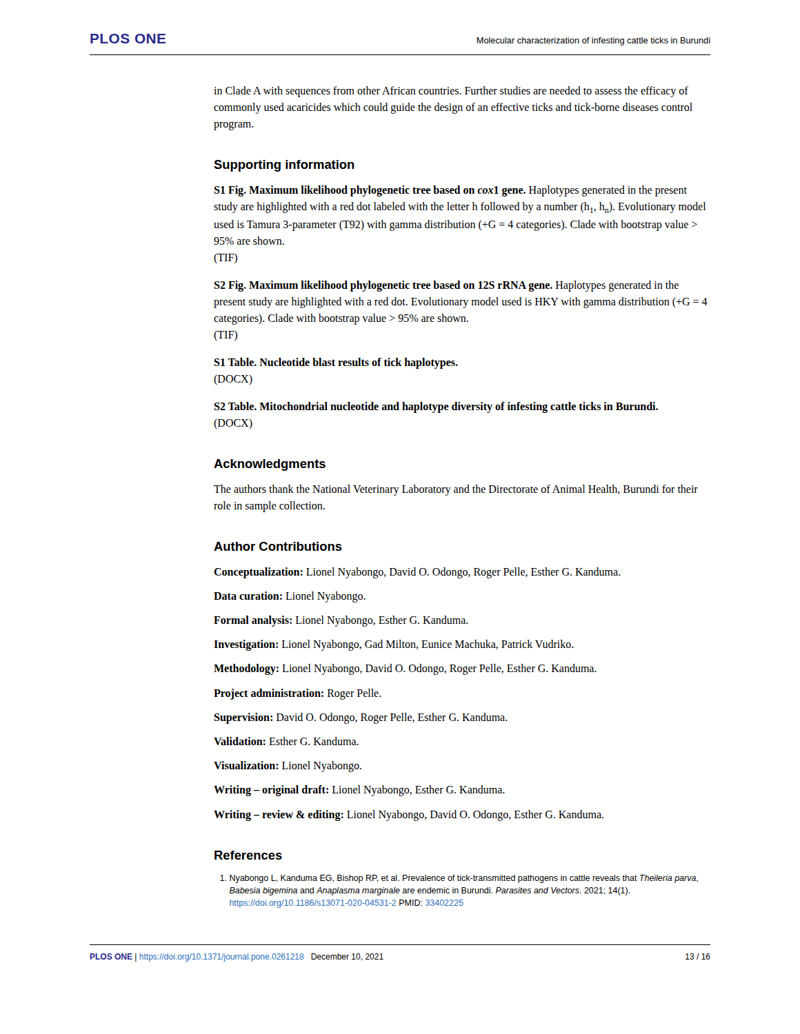PLOS ONE
Molecular characterization of infesting cattle ticks in Burundi
in Clade A with sequences from other African countries. Further studies are needed to assess the efficacy of commonly used acaricides which could guide the design of an effective ticks and tick-borne diseases control program.
Supporting information
S1 Fig. Maximum likelihood phylogenetic tree based on cox1 gene. Haplotypes generated in the present study are highlighted with a red dot labeled with the letter h followed by a number (h1, hn). Evolutionary model used is Tamura 3-parameter (T92) with gamma distribution (+G = 4 categories). Clade with bootstrap value > 95% are shown.
(TIF)
S2 Fig. Maximum likelihood phylogenetic tree based on 12S rRNA gene. Haplotypes generated in the present study are highlighted with a red dot. Evolutionary model used is HKY with gamma distribution (+G = 4 categories). Clade with bootstrap value > 95% are shown.
(TIF)
S1 Table. Nucleotide blast results of tick haplotypes.
(DOCX)
S2 Table. Mitochondrial nucleotide and haplotype diversity of infesting cattle ticks in Burundi.
(DOCX)
Acknowledgments
The authors thank the National Veterinary Laboratory and the Directorate of Animal Health, Burundi for their role in sample collection.
Author Contributions
Conceptualization: Lionel Nyabongo, David O. Odongo, Roger Pelle, Esther G. Kanduma.
Data curation: Lionel Nyabongo.
Formal analysis: Lionel Nyabongo, Esther G. Kanduma.
Investigation: Lionel Nyabongo, Gad Milton, Eunice Machuka, Patrick Vudriko.
Methodology: Lionel Nyabongo, David O. Odongo, Roger Pelle, Esther G. Kanduma.
Project administration: Roger Pelle.
Supervision: David O. Odongo, Roger Pelle, Esther G. Kanduma.
Validation: Esther G. Kanduma.
Visualization: Lionel Nyabongo.
Writing – original draft: Lionel Nyabongo, Esther G. Kanduma.
Writing – review & editing: Lionel Nyabongo, David O. Odongo, Esther G. Kanduma.
References
Nyabongo L, Kanduma EG, Bishop RP, et al. Prevalence of tick-transmitted pathogens in cattle reveals that Theileria parva, Babesia bigemina and Anaplasma marginale are endemic in Burundi. Parasites and Vectors. 2021; 14(1). https://doi.org/10.1186/s13071-020-04531-2 PMID: 33402225
PLOS ONE | https://doi.org/10.1371/journal.pone.0261218 December 10, 2021
13 / 16